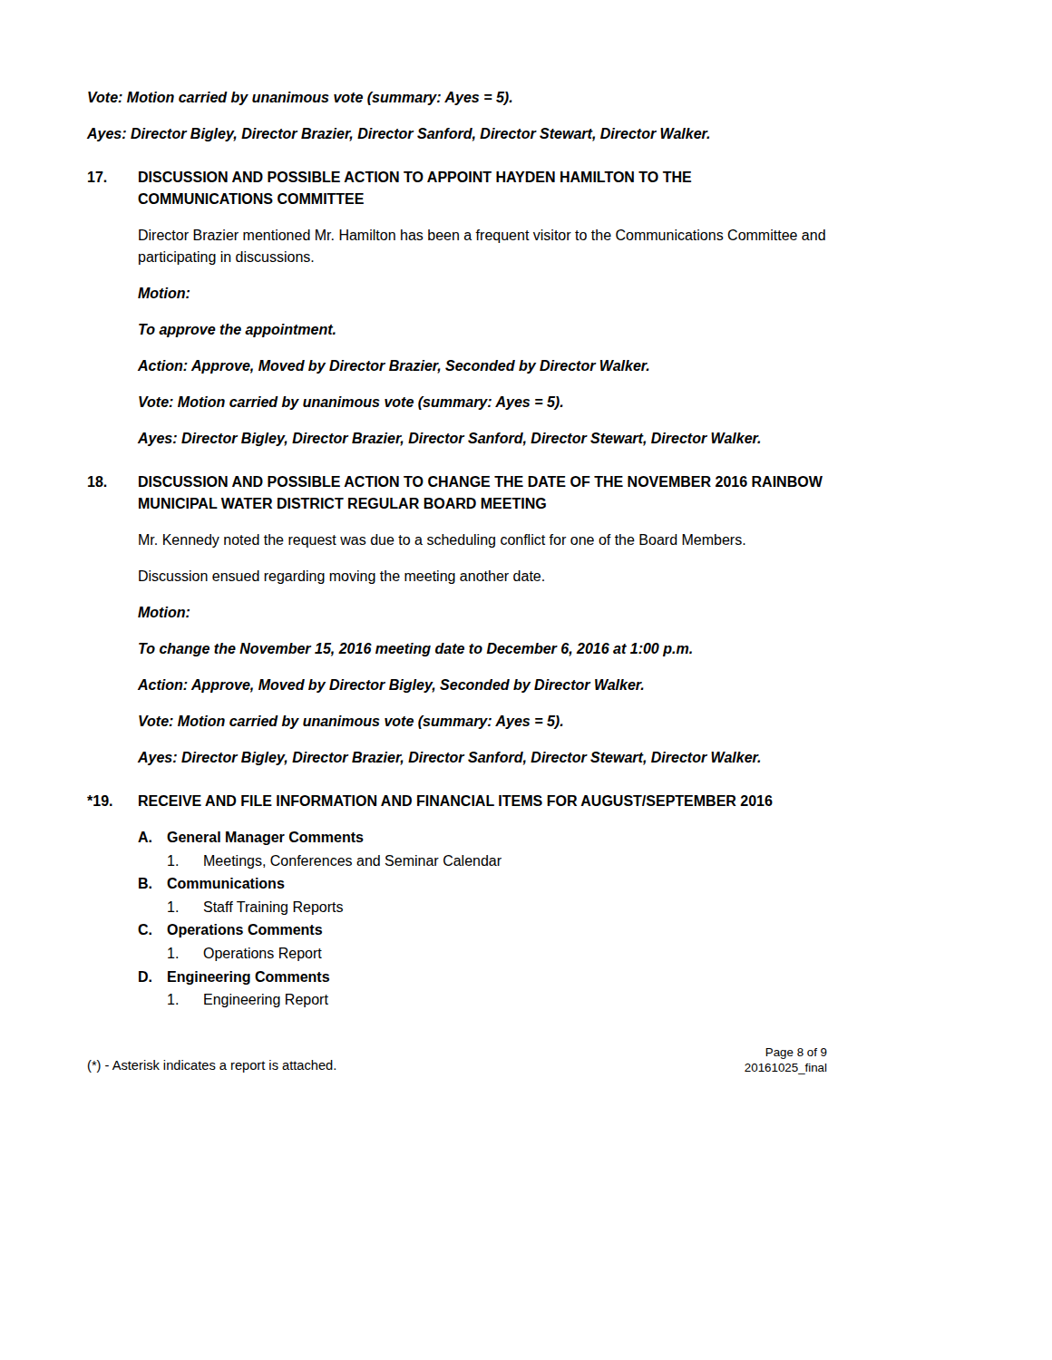Vote: Motion carried by unanimous vote (summary: Ayes = 5).
Ayes: Director Bigley, Director Brazier, Director Sanford, Director Stewart, Director Walker.
17.
Discussion and possible action to appoint Hayden Hamilton to the Communications Committee
Director Brazier mentioned Mr. Hamilton has been a frequent visitor to the Communications Committee and participating in discussions.
Motion:
To approve the appointment.
Action: Approve, Moved by Director Brazier, Seconded by Director Walker.
Vote: Motion carried by unanimous vote (summary: Ayes = 5).
Ayes: Director Bigley, Director Brazier, Director Sanford, Director Stewart, Director Walker.
18.
Discussion and possible action to change the date of the November 2016 Rainbow Municipal Water District Regular Board Meeting
Mr. Kennedy noted the request was due to a scheduling conflict for one of the Board Members.
Discussion ensued regarding moving the meeting another date.
Motion:
To change the November 15, 2016 meeting date to December 6, 2016 at 1:00 p.m.
Action: Approve, Moved by Director Bigley, Seconded by Director Walker.
Vote: Motion carried by unanimous vote (summary: Ayes = 5).
Ayes: Director Bigley, Director Brazier, Director Sanford, Director Stewart, Director Walker.
*19.
Receive and file information and financial items for August/September 2016
A.
General Manager Comments
1.
Meetings, Conferences and Seminar Calendar
B.
Communications
1.
Staff Training Reports
C.
Operations Comments
1.
Operations Report
D.
Engineering Comments
1.
Engineering Report
(*) - Asterisk indicates a report is attached.
Page 8 of 9
20161025_final